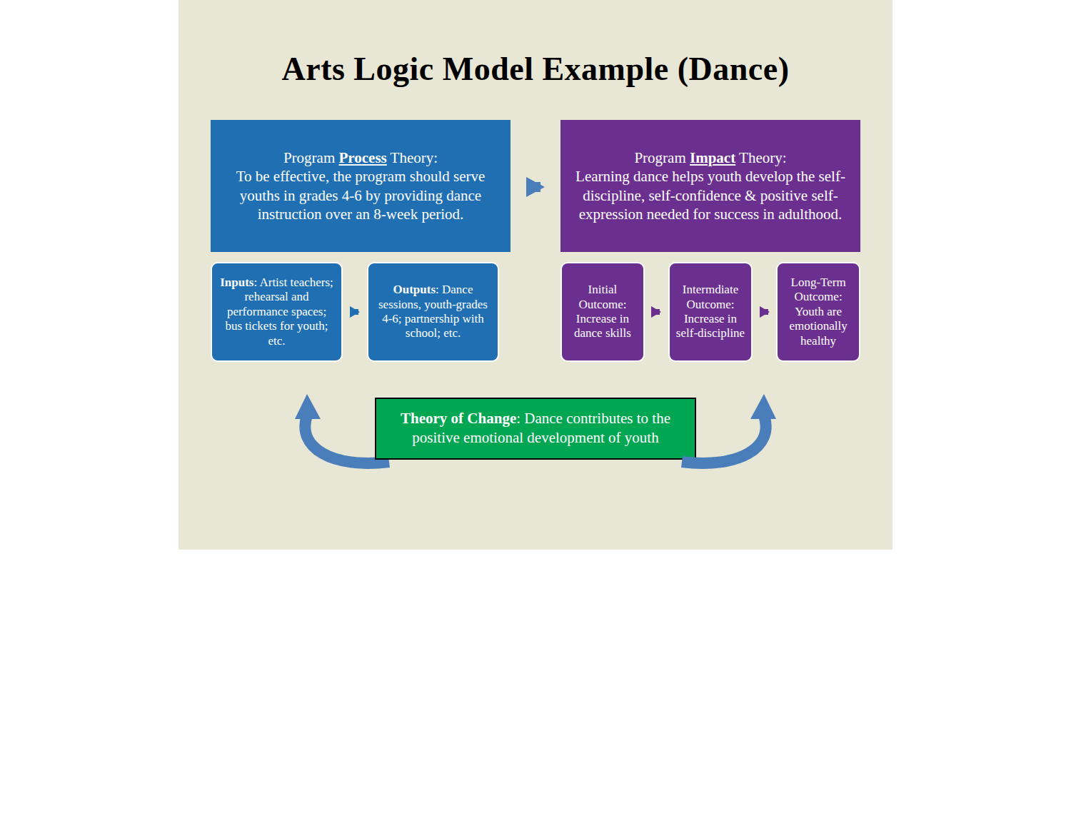Arts Logic Model Example (Dance)
Program Process Theory:
To be effective, the program should serve youths in grades 4-6 by providing dance instruction over an 8-week period.
Inputs: Artist teachers; rehearsal and performance spaces; bus tickets for youth; etc.
Outputs: Dance sessions, youth-grades 4-6; partnership with school; etc.
Program Impact Theory:
Learning dance helps youth develop the self-discipline, self-confidence & positive self-expression needed for success in adulthood.
Initial Outcome: Increase in dance skills
Intermdiate Outcome: Increase in self-discipline
Long-Term Outcome: Youth are emotionally healthy
Theory of Change: Dance contributes to the positive emotional development of youth